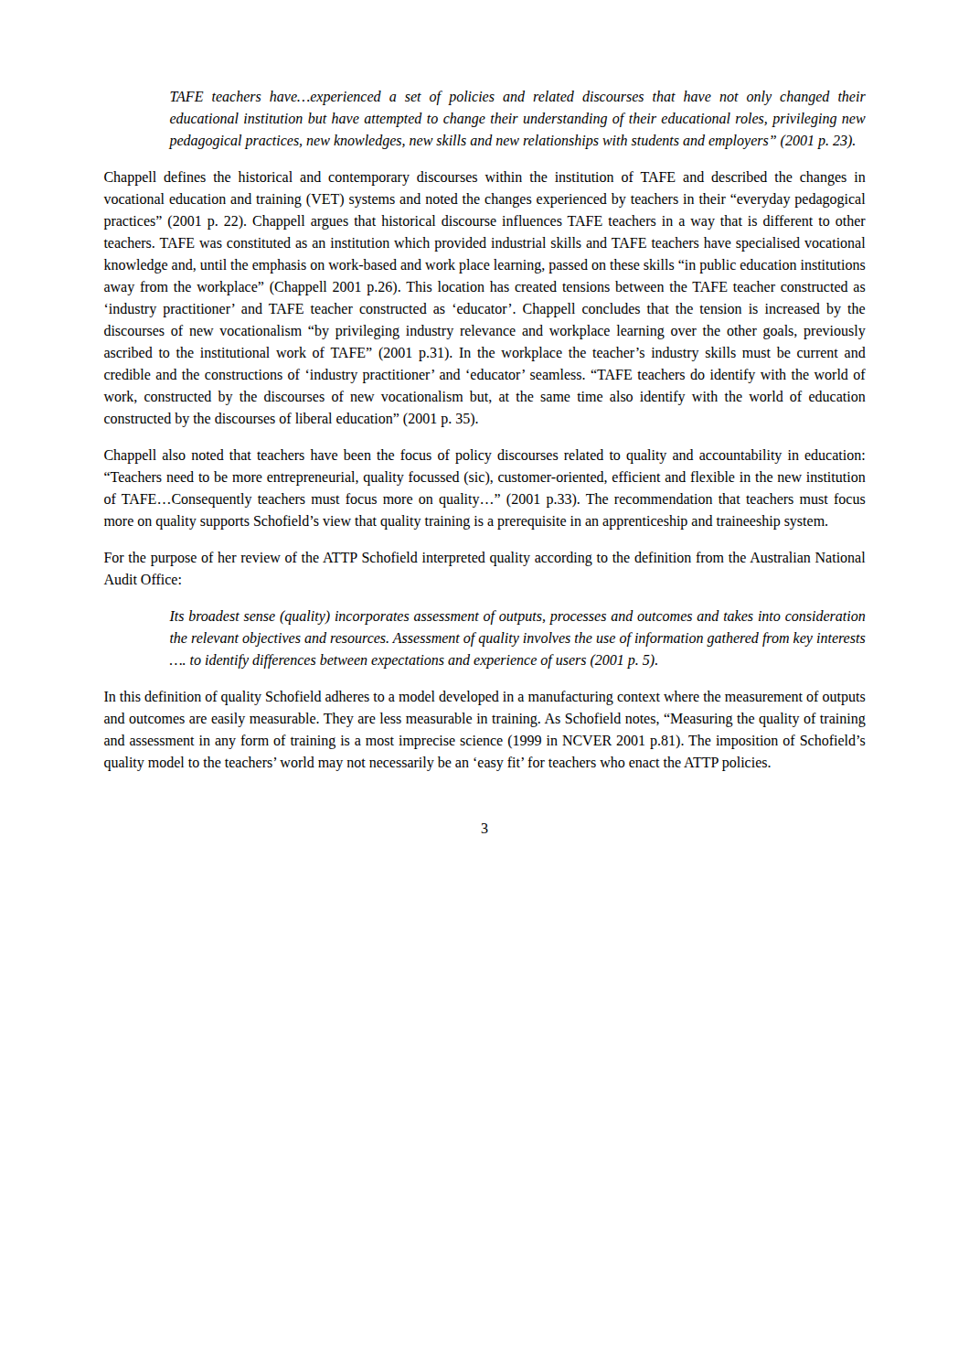TAFE teachers have…experienced a set of policies and related discourses that have not only changed their educational institution but have attempted to change their understanding of their educational roles, privileging new pedagogical practices, new knowledges, new skills and new relationships with students and employers” (2001 p. 23).
Chappell defines the historical and contemporary discourses within the institution of TAFE and described the changes in vocational education and training (VET) systems and noted the changes experienced by teachers in their “everyday pedagogical practices” (2001 p. 22). Chappell argues that historical discourse influences TAFE teachers in a way that is different to other teachers. TAFE was constituted as an institution which provided industrial skills and TAFE teachers have specialised vocational knowledge and, until the emphasis on work-based and work place learning, passed on these skills “in public education institutions away from the workplace” (Chappell 2001 p.26). This location has created tensions between the TAFE teacher constructed as ‘industry practitioner’ and TAFE teacher constructed as ‘educator’. Chappell concludes that the tension is increased by the discourses of new vocationalism “by privileging industry relevance and workplace learning over the other goals, previously ascribed to the institutional work of TAFE” (2001 p.31). In the workplace the teacher’s industry skills must be current and credible and the constructions of ‘industry practitioner’ and ‘educator’ seamless. “TAFE teachers do identify with the world of work, constructed by the discourses of new vocationalism but, at the same time also identify with the world of education constructed by the discourses of liberal education” (2001 p. 35).
Chappell also noted that teachers have been the focus of policy discourses related to quality and accountability in education: “Teachers need to be more entrepreneurial, quality focussed (sic), customer-oriented, efficient and flexible in the new institution of TAFE…Consequently teachers must focus more on quality…” (2001 p.33). The recommendation that teachers must focus more on quality supports Schofield’s view that quality training is a prerequisite in an apprenticeship and traineeship system.
For the purpose of her review of the ATTP Schofield interpreted quality according to the definition from the Australian National Audit Office:
Its broadest sense (quality) incorporates assessment of outputs, processes and outcomes and takes into consideration the relevant objectives and resources. Assessment of quality involves the use of information gathered from key interests …. to identify differences between expectations and experience of users (2001 p. 5).
In this definition of quality Schofield adheres to a model developed in a manufacturing context where the measurement of outputs and outcomes are easily measurable. They are less measurable in training. As Schofield notes, “Measuring the quality of training and assessment in any form of training is a most imprecise science (1999 in NCVER 2001 p.81). The imposition of Schofield’s quality model to the teachers’ world may not necessarily be an ‘easy fit’ for teachers who enact the ATTP policies.
3